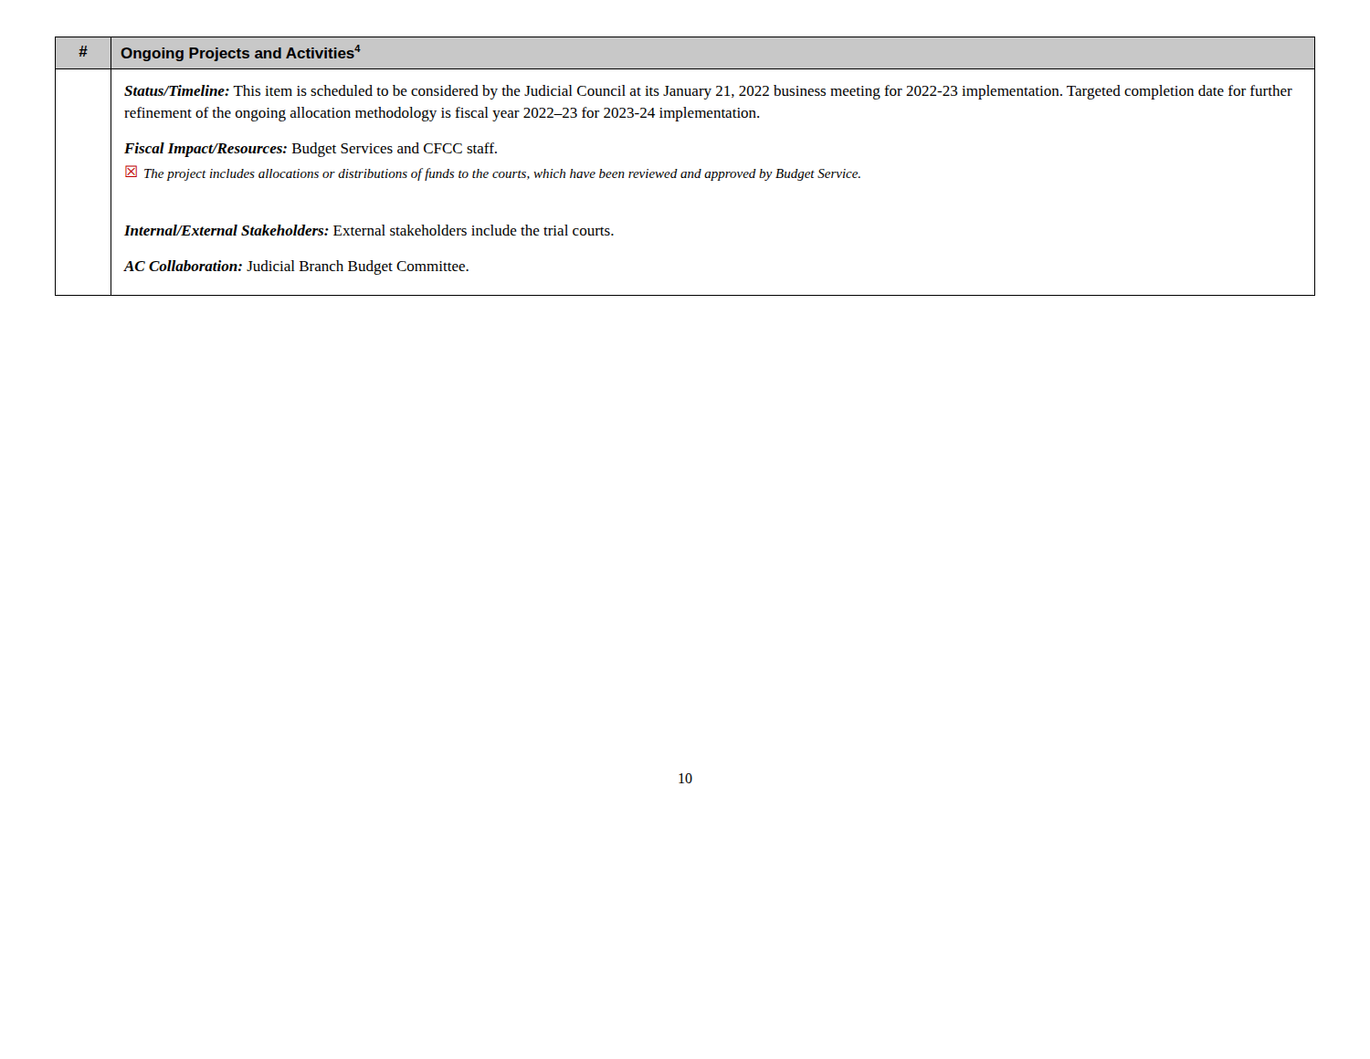| # | Ongoing Projects and Activities 4 |
| --- | --- |
| | Status/Timeline: This item is scheduled to be considered by the Judicial Council at its January 21, 2022 business meeting for 2022-23 implementation. Targeted completion date for further refinement of the ongoing allocation methodology is fiscal year 2022–23 for 2023-24 implementation. Fiscal Impact/Resources: Budget Services and CFCC staff. ☒ The project includes allocations or distributions of funds to the courts, which have been reviewed and approved by Budget Service. Internal/External Stakeholders: External stakeholders include the trial courts. AC Collaboration: Judicial Branch Budget Committee. |
10